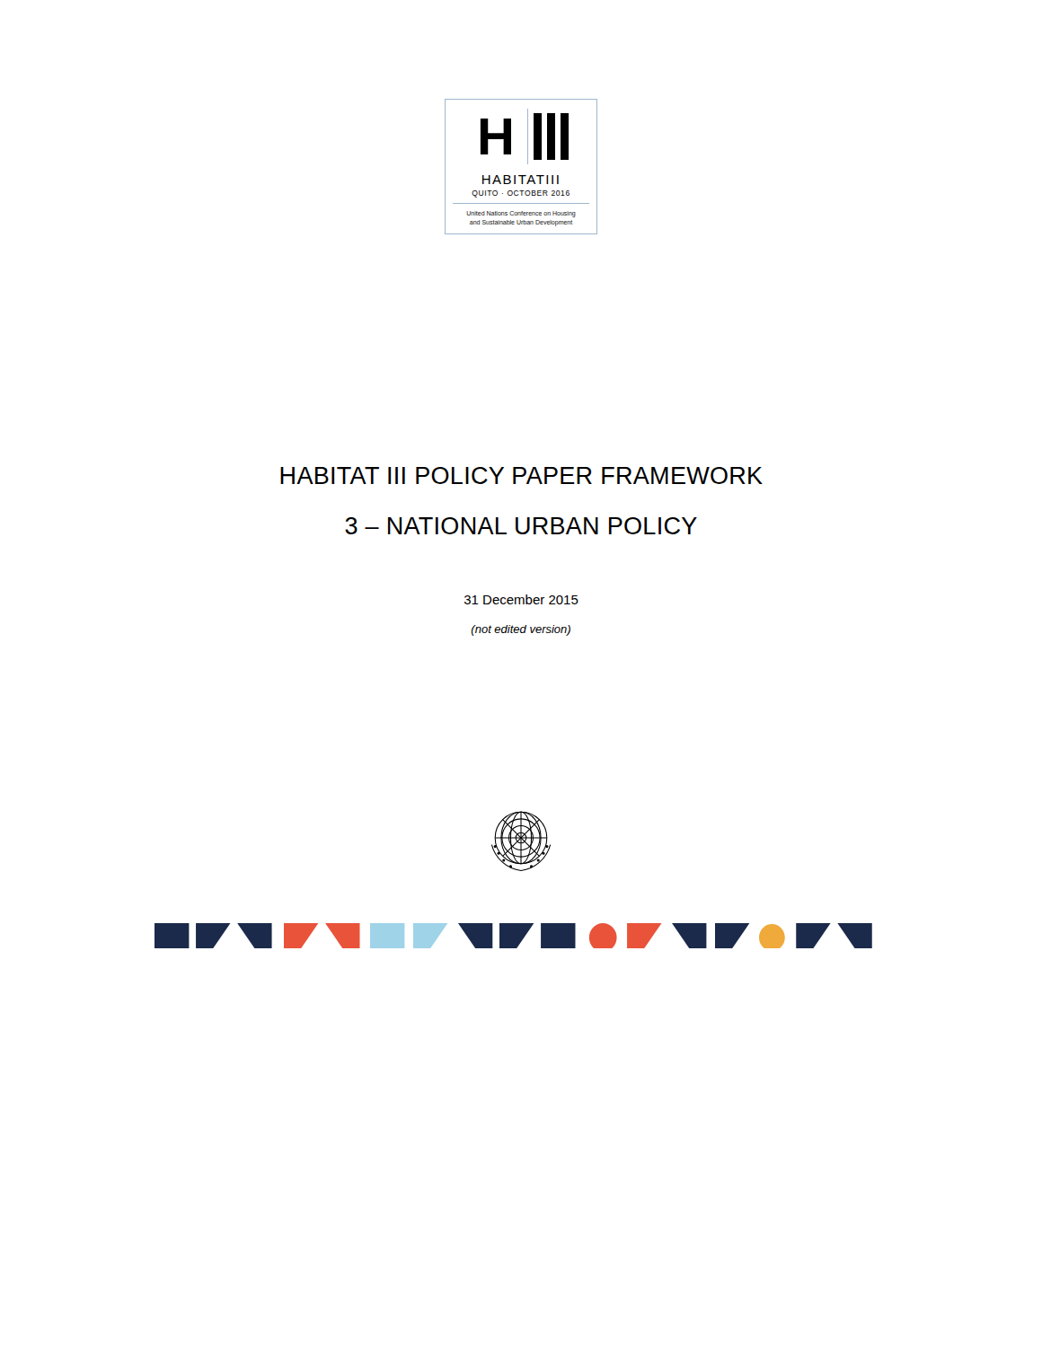H
HABITATIII
QUITO · OCTOBER 2016
United Nations Conference on Housing
and Sustainable Urban Development
HABITAT III POLICY PAPER FRAMEWORK 3 – NATIONAL URBAN POLICY
31 December 2015
(not edited version)